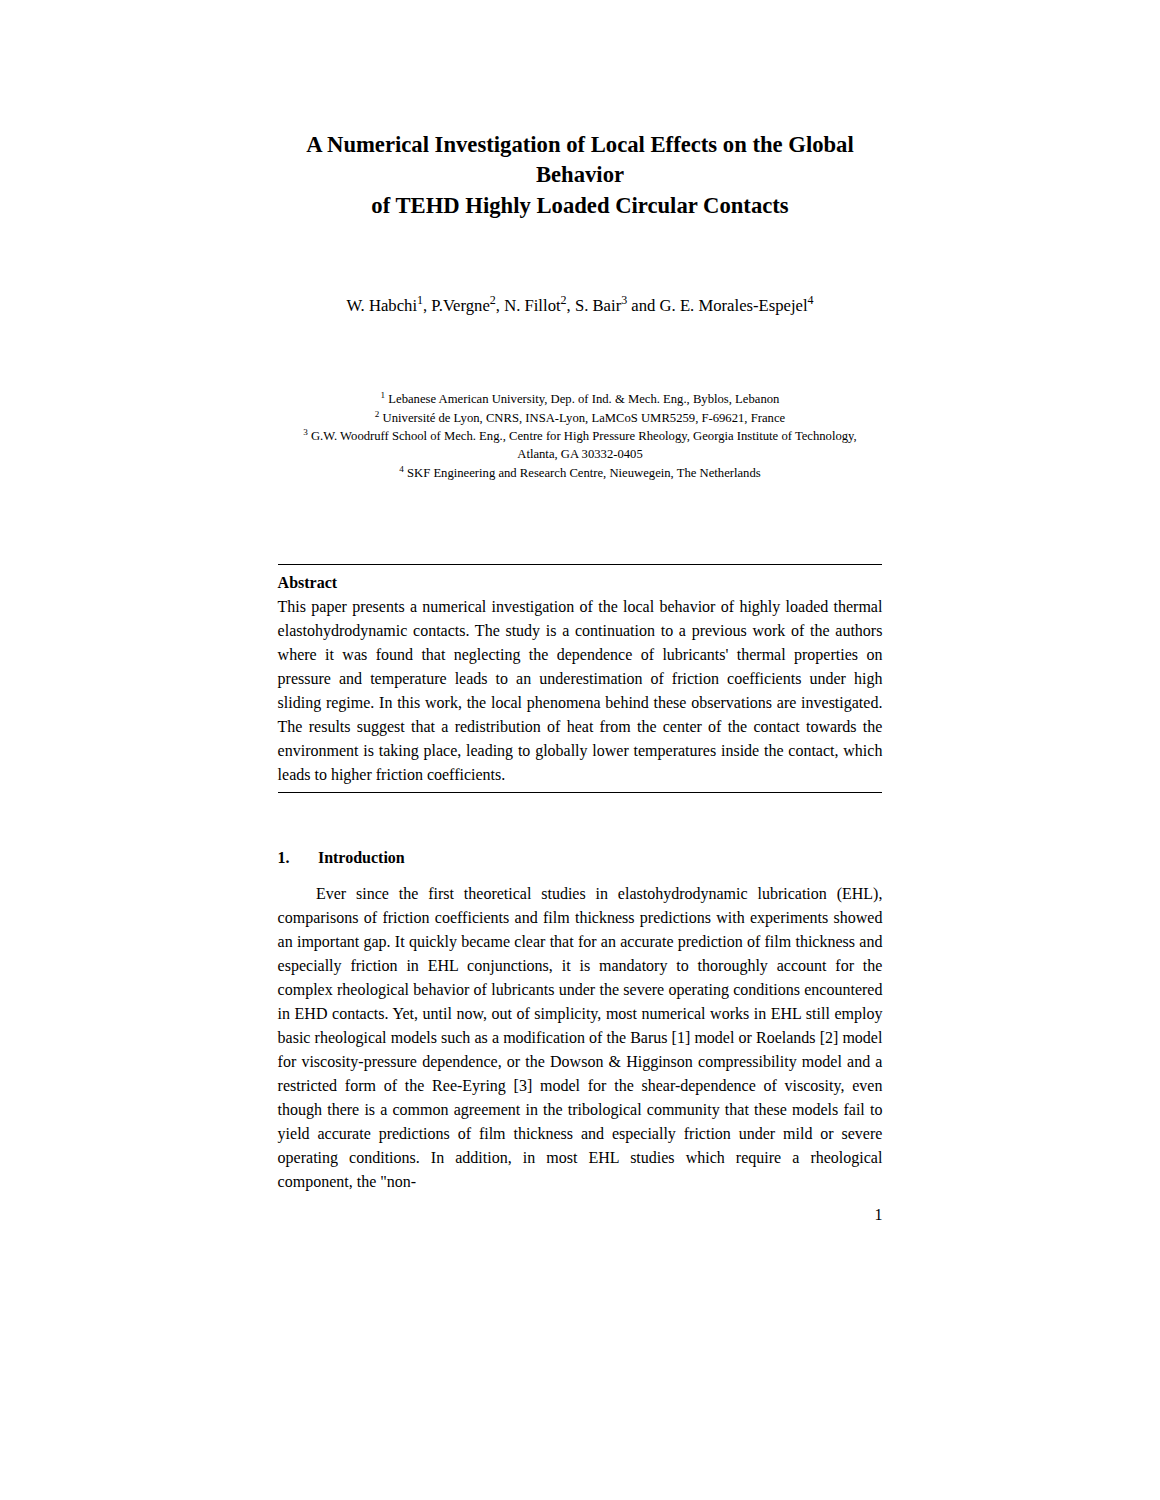A Numerical Investigation of Local Effects on the Global Behavior
of TEHD Highly Loaded Circular Contacts
W. Habchi1, P.Vergne2, N. Fillot2, S. Bair3 and G. E. Morales-Espejel4
1 Lebanese American University, Dep. of Ind. & Mech. Eng., Byblos, Lebanon
2 Université de Lyon, CNRS, INSA-Lyon, LaMCoS UMR5259, F-69621, France
3 G.W. Woodruff School of Mech. Eng., Centre for High Pressure Rheology, Georgia Institute of Technology,
Atlanta, GA 30332-0405
4 SKF Engineering and Research Centre, Nieuwegein, The Netherlands
Abstract
This paper presents a numerical investigation of the local behavior of highly loaded thermal elastohydrodynamic contacts. The study is a continuation to a previous work of the authors where it was found that neglecting the dependence of lubricants' thermal properties on pressure and temperature leads to an underestimation of friction coefficients under high sliding regime. In this work, the local phenomena behind these observations are investigated. The results suggest that a redistribution of heat from the center of the contact towards the environment is taking place, leading to globally lower temperatures inside the contact, which leads to higher friction coefficients.
1. Introduction
Ever since the first theoretical studies in elastohydrodynamic lubrication (EHL), comparisons of friction coefficients and film thickness predictions with experiments showed an important gap. It quickly became clear that for an accurate prediction of film thickness and especially friction in EHL conjunctions, it is mandatory to thoroughly account for the complex rheological behavior of lubricants under the severe operating conditions encountered in EHD contacts. Yet, until now, out of simplicity, most numerical works in EHL still employ basic rheological models such as a modification of the Barus [1] model or Roelands [2] model for viscosity-pressure dependence, or the Dowson & Higginson compressibility model and a restricted form of the Ree-Eyring [3] model for the shear-dependence of viscosity, even though there is a common agreement in the tribological community that these models fail to yield accurate predictions of film thickness and especially friction under mild or severe operating conditions. In addition, in most EHL studies which require a rheological component, the "non-
1